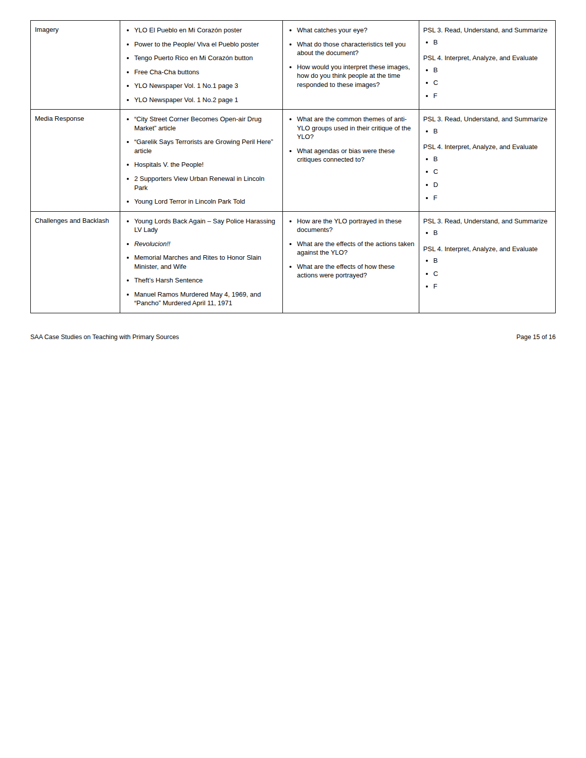| Imagery | YLO El Pueblo en Mi Corazón poster Power to the People/ Viva el Pueblo poster Tengo Puerto Rico en Mi Corazón button Free Cha-Cha buttons YLO Newspaper Vol. 1 No.1 page 3 YLO Newspaper Vol. 1 No.2 page 1 | What catches your eye? What do those characteristics tell you about the document? How would you interpret these images, how do you think people at the time responded to these images? | PSL 3. Read, Understand, and Summarize B PSL 4. Interpret, Analyze, and Evaluate B C F |
| Media Response | “City Street Corner Becomes Open-air Drug Market” article “Garelik Says Terrorists are Growing Peril Here” article Hospitals V. the People! 2 Supporters View Urban Renewal in Lincoln Park Young Lord Terror in Lincoln Park Told | What are the common themes of anti-YLO groups used in their critique of the YLO? What agendas or bias were these critiques connected to? | PSL 3. Read, Understand, and Summarize B PSL 4. Interpret, Analyze, and Evaluate B C D F |
| Challenges and Backlash | Young Lords Back Again – Say Police Harassing LV Lady Revolucion!! Memorial Marches and Rites to Honor Slain Minister, and Wife Theft’s Harsh Sentence Manuel Ramos Murdered May 4, 1969, and “Pancho” Murdered April 11, 1971 | How are the YLO portrayed in these documents? What are the effects of the actions taken against the YLO? What are the effects of how these actions were portrayed? | PSL 3. Read, Understand, and Summarize B PSL 4. Interpret, Analyze, and Evaluate B C F |
SAA Case Studies on Teaching with Primary Sources Page 15 of 16